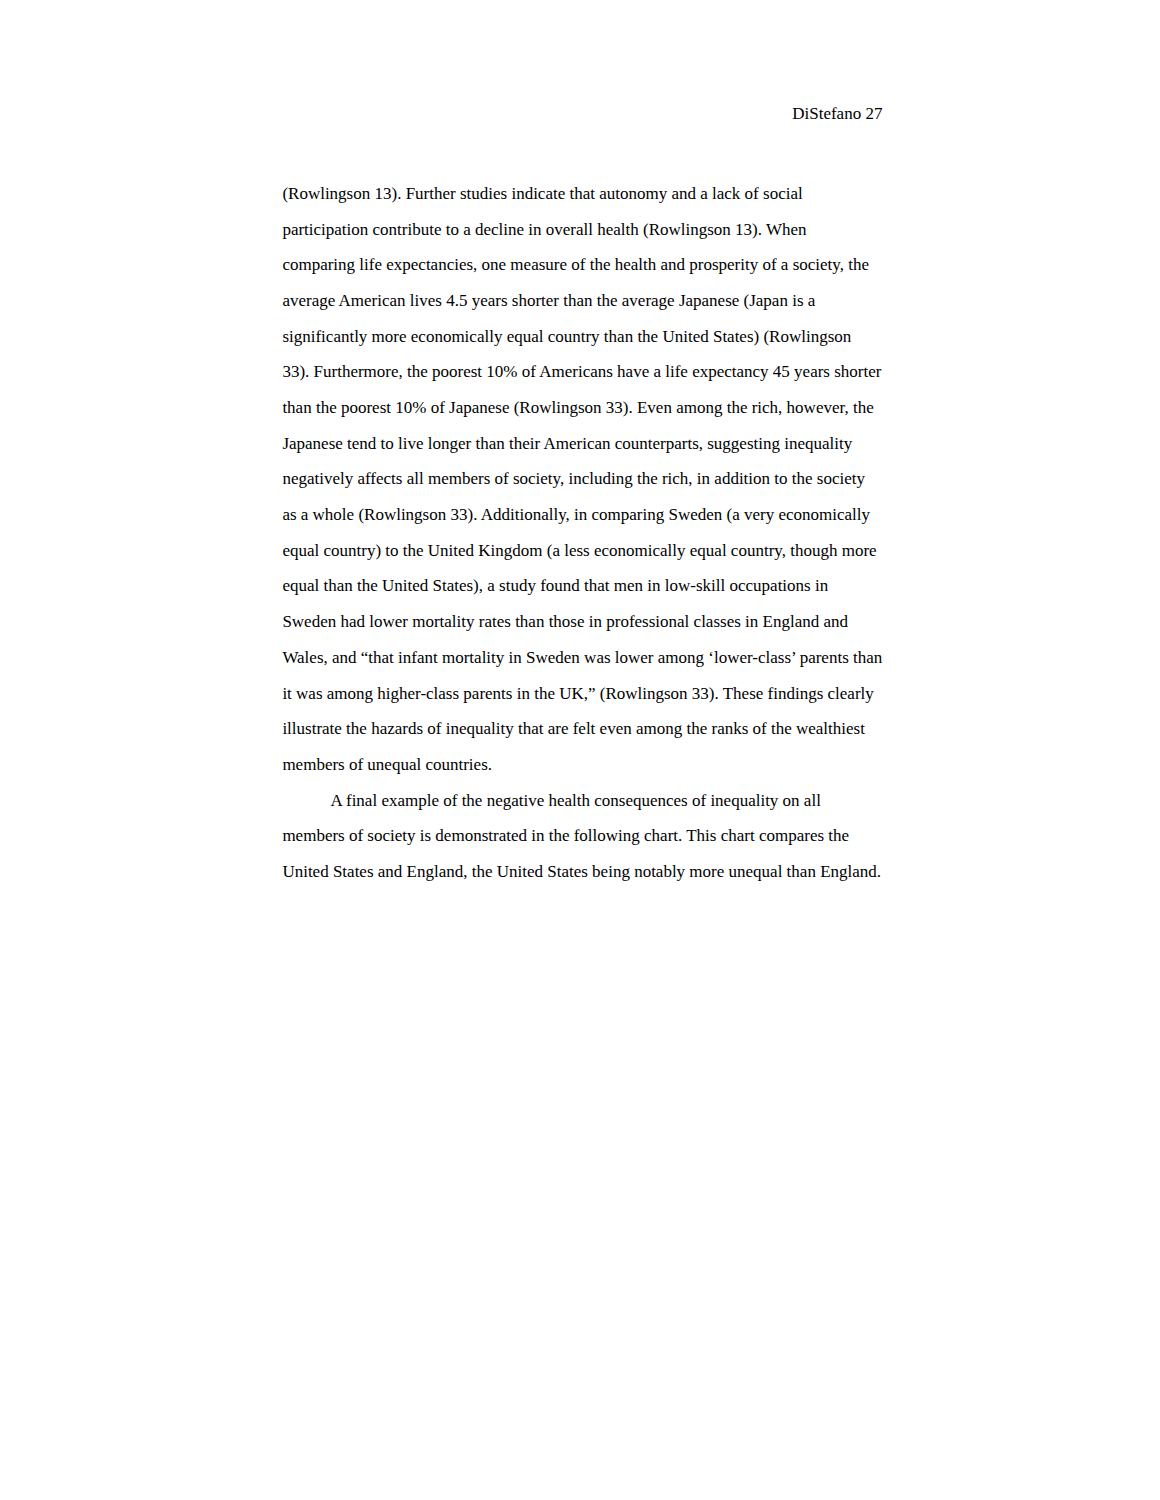DiStefano 27
(Rowlingson 13). Further studies indicate that autonomy and a lack of social participation contribute to a decline in overall health (Rowlingson 13). When comparing life expectancies, one measure of the health and prosperity of a society, the average American lives 4.5 years shorter than the average Japanese (Japan is a significantly more economically equal country than the United States) (Rowlingson 33). Furthermore, the poorest 10% of Americans have a life expectancy 45 years shorter than the poorest 10% of Japanese (Rowlingson 33). Even among the rich, however, the Japanese tend to live longer than their American counterparts, suggesting inequality negatively affects all members of society, including the rich, in addition to the society as a whole (Rowlingson 33). Additionally, in comparing Sweden (a very economically equal country) to the United Kingdom (a less economically equal country, though more equal than the United States), a study found that men in low-skill occupations in Sweden had lower mortality rates than those in professional classes in England and Wales, and “that infant mortality in Sweden was lower among ‘lower-class’ parents than it was among higher-class parents in the UK,” (Rowlingson 33). These findings clearly illustrate the hazards of inequality that are felt even among the ranks of the wealthiest members of unequal countries.
A final example of the negative health consequences of inequality on all members of society is demonstrated in the following chart. This chart compares the United States and England, the United States being notably more unequal than England.